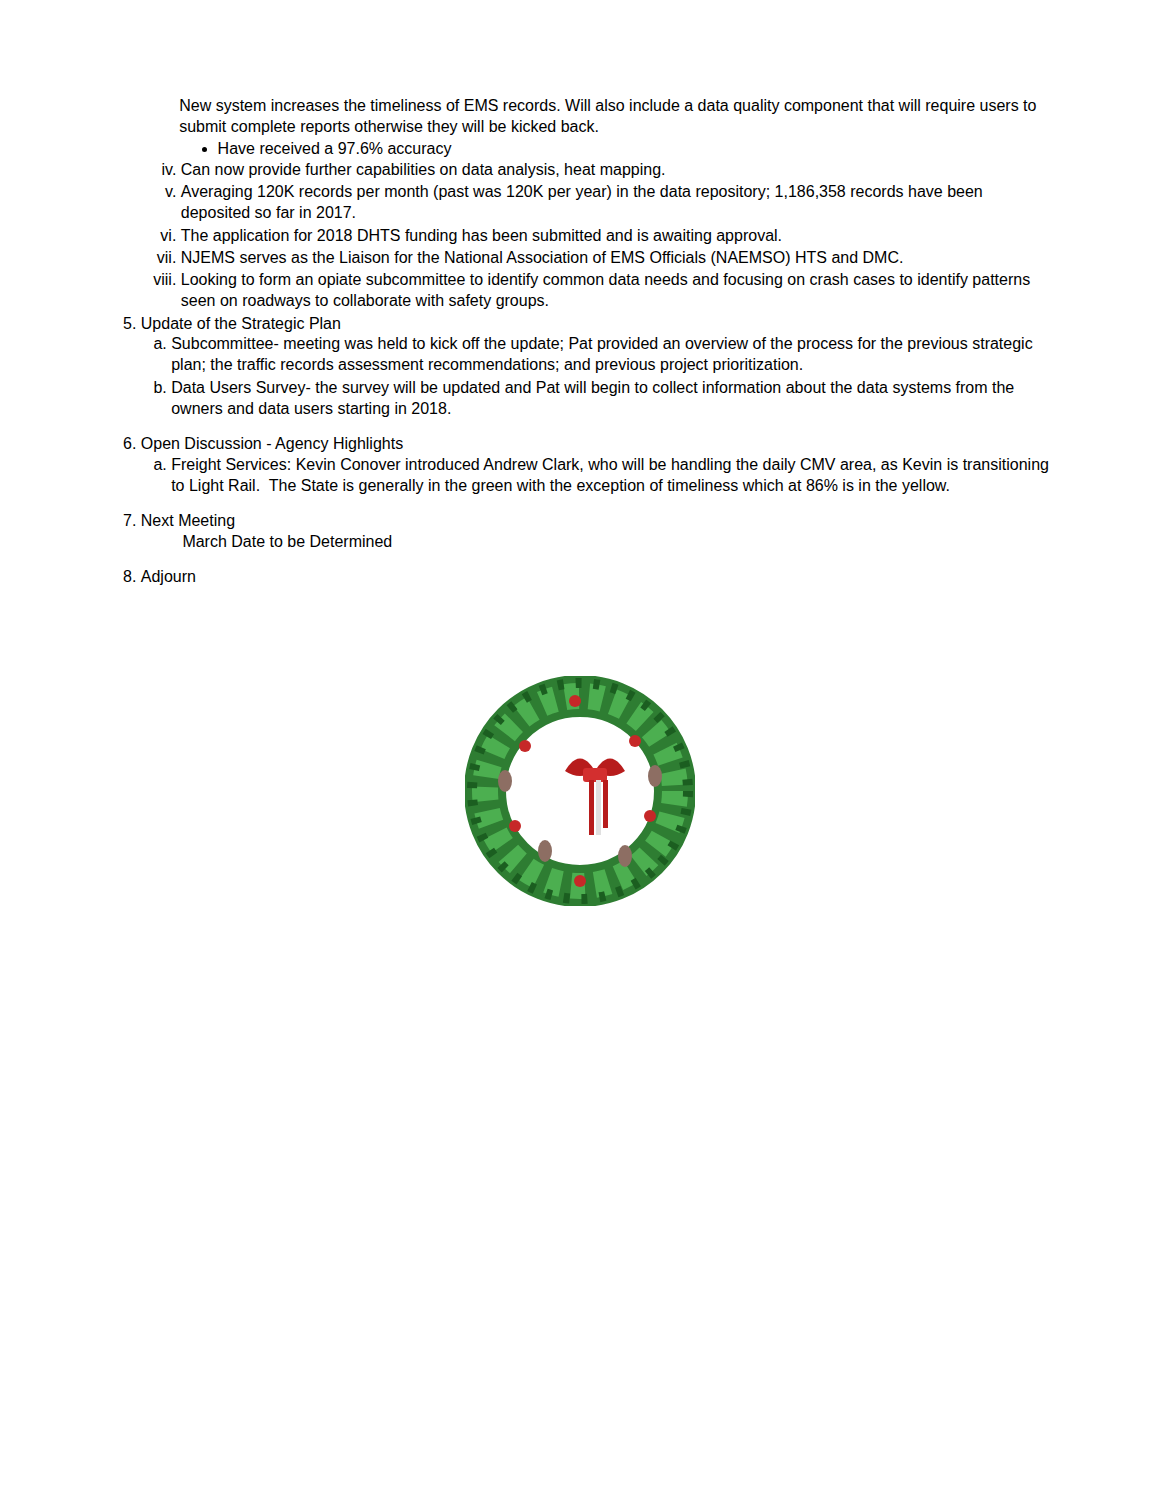New system increases the timeliness of EMS records. Will also include a data quality component that will require users to submit complete reports otherwise they will be kicked back.
Have received a 97.6% accuracy
Can now provide further capabilities on data analysis, heat mapping.
Averaging 120K records per month (past was 120K per year) in the data repository; 1,186,358 records have been deposited so far in 2017.
The application for 2018 DHTS funding has been submitted and is awaiting approval.
NJEMS serves as the Liaison for the National Association of EMS Officials (NAEMSO) HTS and DMC.
Looking to form an opiate subcommittee to identify common data needs and focusing on crash cases to identify patterns seen on roadways to collaborate with safety groups.
Update of the Strategic Plan
Subcommittee- meeting was held to kick off the update; Pat provided an overview of the process for the previous strategic plan; the traffic records assessment recommendations; and previous project prioritization.
Data Users Survey- the survey will be updated and Pat will begin to collect information about the data systems from the owners and data users starting in 2018.
Open Discussion - Agency Highlights
Freight Services: Kevin Conover introduced Andrew Clark, who will be handling the daily CMV area, as Kevin is transitioning to Light Rail. The State is generally in the green with the exception of timeliness which at 86% is in the yellow.
Next Meeting
March Date to be Determined
Adjourn